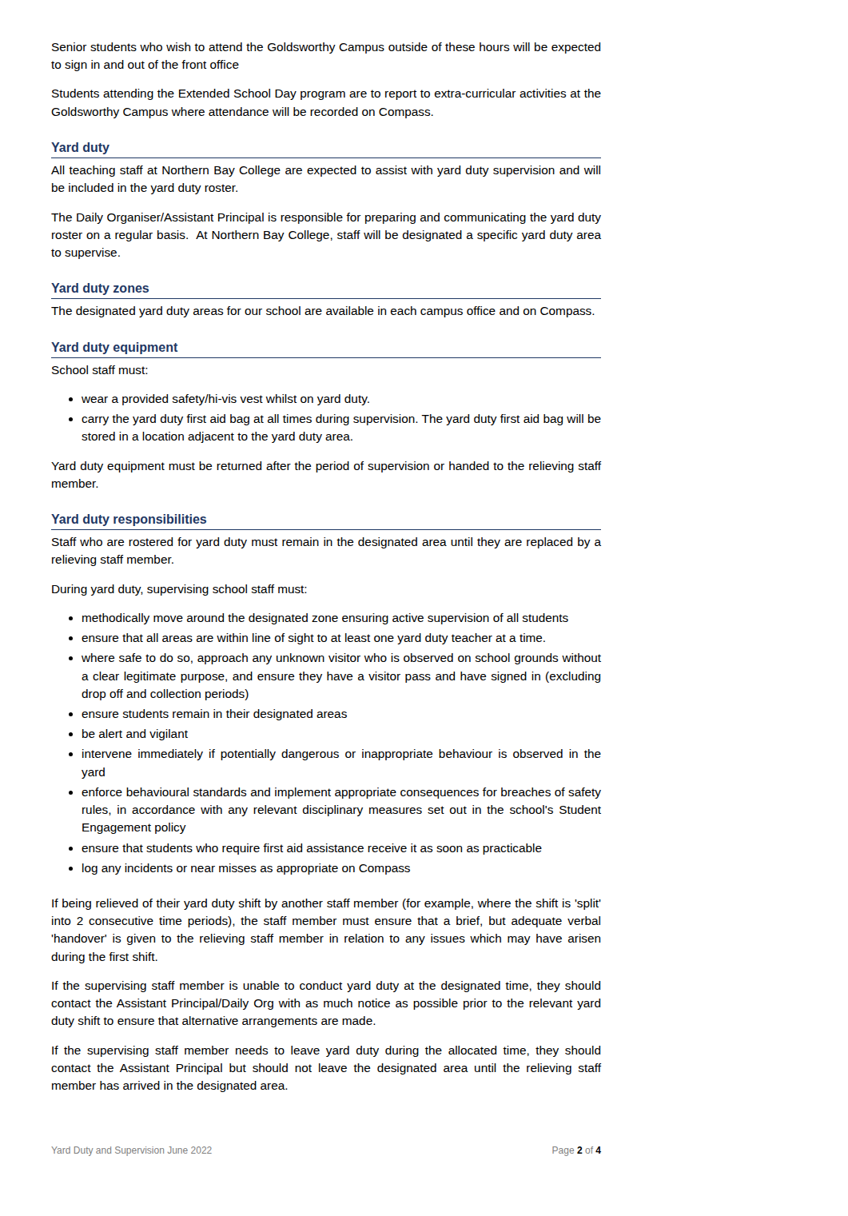Senior students who wish to attend the Goldsworthy Campus outside of these hours will be expected to sign in and out of the front office
Students attending the Extended School Day program are to report to extra-curricular activities at the Goldsworthy Campus where attendance will be recorded on Compass.
Yard duty
All teaching staff at Northern Bay College are expected to assist with yard duty supervision and will be included in the yard duty roster.
The Daily Organiser/Assistant Principal is responsible for preparing and communicating the yard duty roster on a regular basis. At Northern Bay College, staff will be designated a specific yard duty area to supervise.
Yard duty zones
The designated yard duty areas for our school are available in each campus office and on Compass.
Yard duty equipment
School staff must:
wear a provided safety/hi-vis vest whilst on yard duty.
carry the yard duty first aid bag at all times during supervision. The yard duty first aid bag will be stored in a location adjacent to the yard duty area.
Yard duty equipment must be returned after the period of supervision or handed to the relieving staff member.
Yard duty responsibilities
Staff who are rostered for yard duty must remain in the designated area until they are replaced by a relieving staff member.
During yard duty, supervising school staff must:
methodically move around the designated zone ensuring active supervision of all students
ensure that all areas are within line of sight to at least one yard duty teacher at a time.
where safe to do so, approach any unknown visitor who is observed on school grounds without a clear legitimate purpose, and ensure they have a visitor pass and have signed in (excluding drop off and collection periods)
ensure students remain in their designated areas
be alert and vigilant
intervene immediately if potentially dangerous or inappropriate behaviour is observed in the yard
enforce behavioural standards and implement appropriate consequences for breaches of safety rules, in accordance with any relevant disciplinary measures set out in the school's Student Engagement policy
ensure that students who require first aid assistance receive it as soon as practicable
log any incidents or near misses as appropriate on Compass
If being relieved of their yard duty shift by another staff member (for example, where the shift is 'split' into 2 consecutive time periods), the staff member must ensure that a brief, but adequate verbal 'handover' is given to the relieving staff member in relation to any issues which may have arisen during the first shift.
If the supervising staff member is unable to conduct yard duty at the designated time, they should contact the Assistant Principal/Daily Org with as much notice as possible prior to the relevant yard duty shift to ensure that alternative arrangements are made.
If the supervising staff member needs to leave yard duty during the allocated time, they should contact the Assistant Principal but should not leave the designated area until the relieving staff member has arrived in the designated area.
Yard Duty and Supervision June 2022 Page 2 of 4